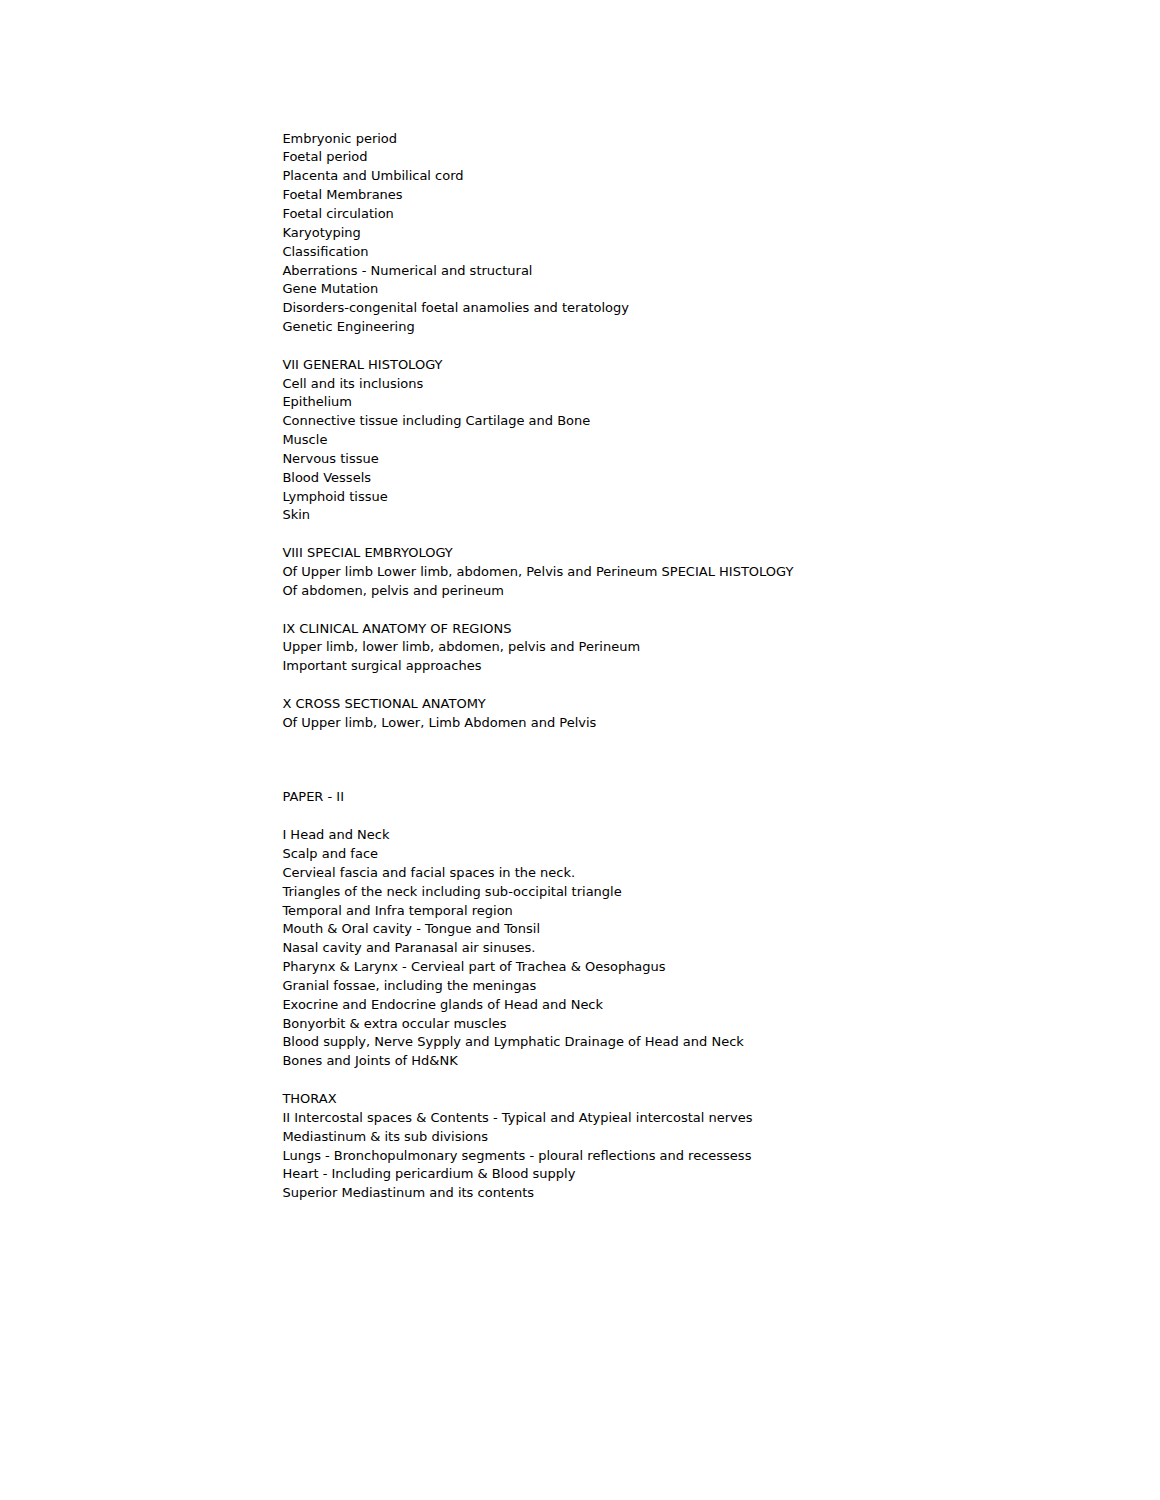Embryonic period
Foetal period
Placenta and Umbilical cord
Foetal Membranes
Foetal circulation
Karyotyping
Classification
Aberrations - Numerical and structural
Gene Mutation
Disorders-congenital foetal anamolies and teratology
Genetic Engineering
VII GENERAL HISTOLOGY
Cell and its inclusions
Epithelium
Connective tissue including Cartilage and Bone
Muscle
Nervous tissue
Blood Vessels
Lymphoid tissue
Skin
VIII SPECIAL EMBRYOLOGY
Of Upper limb Lower limb, abdomen, Pelvis and Perineum SPECIAL HISTOLOGY
Of abdomen, pelvis and perineum
IX CLINICAL ANATOMY OF REGIONS
Upper limb, lower limb, abdomen, pelvis and Perineum
Important surgical approaches
X CROSS SECTIONAL ANATOMY
Of Upper limb, Lower, Limb Abdomen and Pelvis
PAPER - II
I Head and Neck
Scalp and face
Cervieal fascia and facial spaces in the neck.
Triangles of the neck including sub-occipital triangle
Temporal and Infra temporal region
Mouth & Oral cavity - Tongue and Tonsil
Nasal cavity and Paranasal air sinuses.
Pharynx & Larynx - Cervieal part of Trachea & Oesophagus
Granial fossae, including the meningas
Exocrine and Endocrine glands of Head and Neck
Bonyorbit & extra occular muscles
Blood supply, Nerve Sypply and Lymphatic Drainage of Head and Neck
Bones and Joints of Hd&NK
THORAX
II Intercostal spaces & Contents - Typical and Atypieal intercostal nerves
Mediastinum & its sub divisions
Lungs - Bronchopulmonary segments - ploural reflections and recessess
Heart - Including pericardium & Blood supply
Superior Mediastinum and its contents